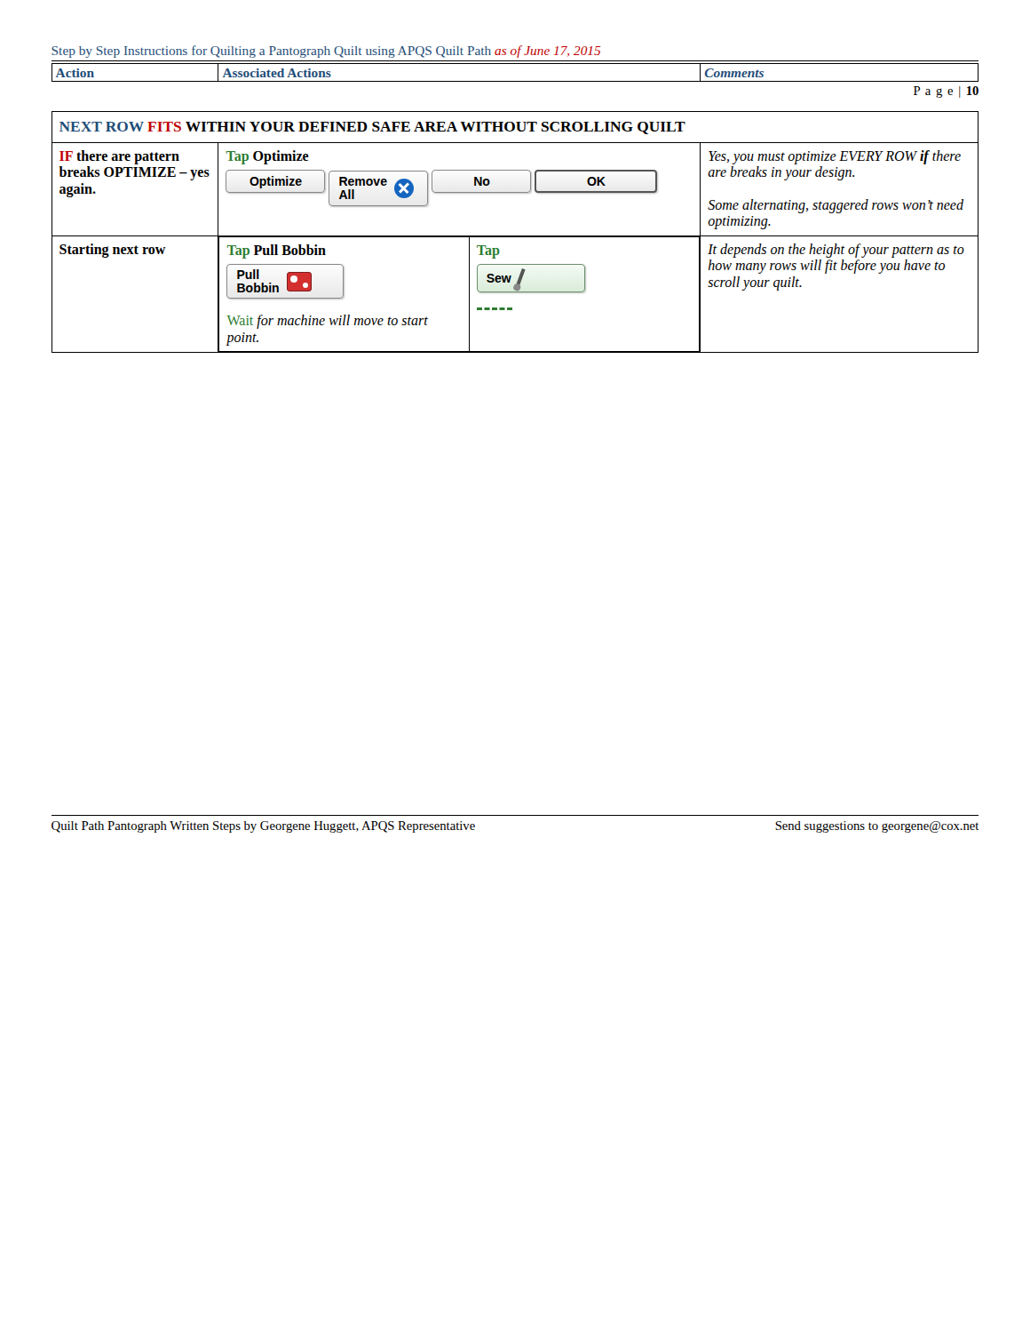Step by Step Instructions for Quilting a Pantograph Quilt using APQS Quilt Path as of June 17, 2015
| Action | Associated Actions | Comments |
P a g e | 10
| NEXT ROW FITS WITHIN YOUR DEFINED SAFE AREA WITHOUT SCROLLING QUILT |
| IF there are pattern breaks OPTIMIZE – yes again. | Tap Optimize Optimize Remove All No OK | Yes, you must optimize EVERY ROW if there are breaks in your design. Some alternating, staggered rows won’t need optimizing. |
| Starting next row | / Tap Pull Bobbin Pull Bobbin Wait for machine will move to start point. / Tap Sew / | It depends on the height of your pattern as to how many rows will fit before you have to scroll your quilt. |
Quilt Path Pantograph Written Steps by Georgene Huggett, APQS Representative
Send suggestions to georgene@cox.net